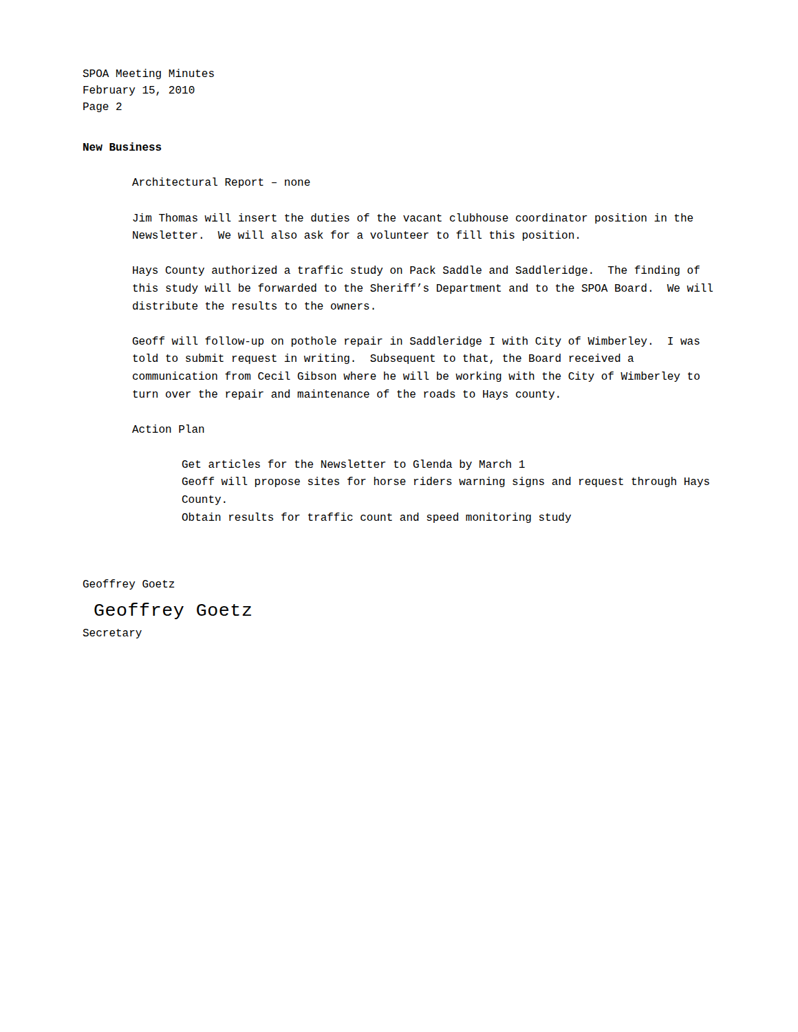SPOA Meeting Minutes
February 15, 2010
Page 2
New Business
Architectural Report – none
Jim Thomas will insert the duties of the vacant clubhouse coordinator position in the Newsletter. We will also ask for a volunteer to fill this position.
Hays County authorized a traffic study on Pack Saddle and Saddleridge. The finding of this study will be forwarded to the Sheriff’s Department and to the SPOA Board. We will distribute the results to the owners.
Geoff will follow-up on pothole repair in Saddleridge I with City of Wimberley. I was told to submit request in writing. Subsequent to that, the Board received a communication from Cecil Gibson where he will be working with the City of Wimberley to turn over the repair and maintenance of the roads to Hays county.
Action Plan
Get articles for the Newsletter to Glenda by March 1
Geoff will propose sites for horse riders warning signs and request through Hays County.
Obtain results for traffic count and speed monitoring study
Geoffrey Goetz
Geoffrey Goetz
Secretary